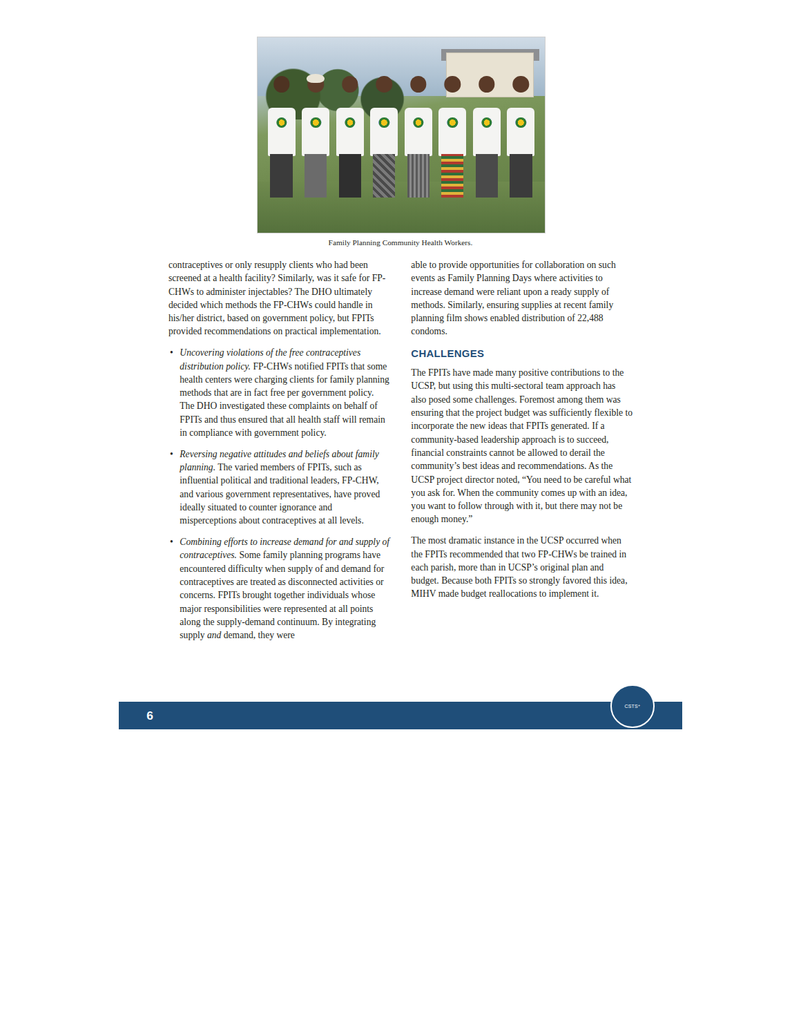Family Planning Community Health Workers.
contraceptives or only resupply clients who had been screened at a health facility? Similarly, was it safe for FP-CHWs to administer injectables? The DHO ultimately decided which methods the FP-CHWs could handle in his/her district, based on government policy, but FPITs provided recommendations on practical implementation.
Uncovering violations of the free contraceptives distribution policy. FP-CHWs notified FPITs that some health centers were charging clients for family planning methods that are in fact free per government policy. The DHO investigated these complaints on behalf of FPITs and thus ensured that all health staff will remain in compliance with government policy.
Reversing negative attitudes and beliefs about family planning. The varied members of FPITs, such as influential political and traditional leaders, FP-CHW, and various government representatives, have proved ideally situated to counter ignorance and misperceptions about contraceptives at all levels.
Combining efforts to increase demand for and supply of contraceptives. Some family planning programs have encountered difficulty when supply of and demand for contraceptives are treated as disconnected activities or concerns. FPITs brought together individuals whose major responsibilities were represented at all points along the supply-demand continuum. By integrating supply and demand, they were
able to provide opportunities for collaboration on such events as Family Planning Days where activities to increase demand were reliant upon a ready supply of methods. Similarly, ensuring supplies at recent family planning film shows enabled distribution of 22,488 condoms.
CHALLENGES
The FPITs have made many positive contributions to the UCSP, but using this multi-sectoral team approach has also posed some challenges. Foremost among them was ensuring that the project budget was sufficiently flexible to incorporate the new ideas that FPITs generated. If a community-based leadership approach is to succeed, financial constraints cannot be allowed to derail the community’s best ideas and recommendations. As the UCSP project director noted, “You need to be careful what you ask for. When the community comes up with an idea, you want to follow through with it, but there may not be enough money.”
The most dramatic instance in the UCSP occurred when the FPITs recommended that two FP-CHWs be trained in each parish, more than in UCSP’s original plan and budget. Because both FPITs so strongly favored this idea, MIHV made budget reallocations to implement it.
6
CSTS+